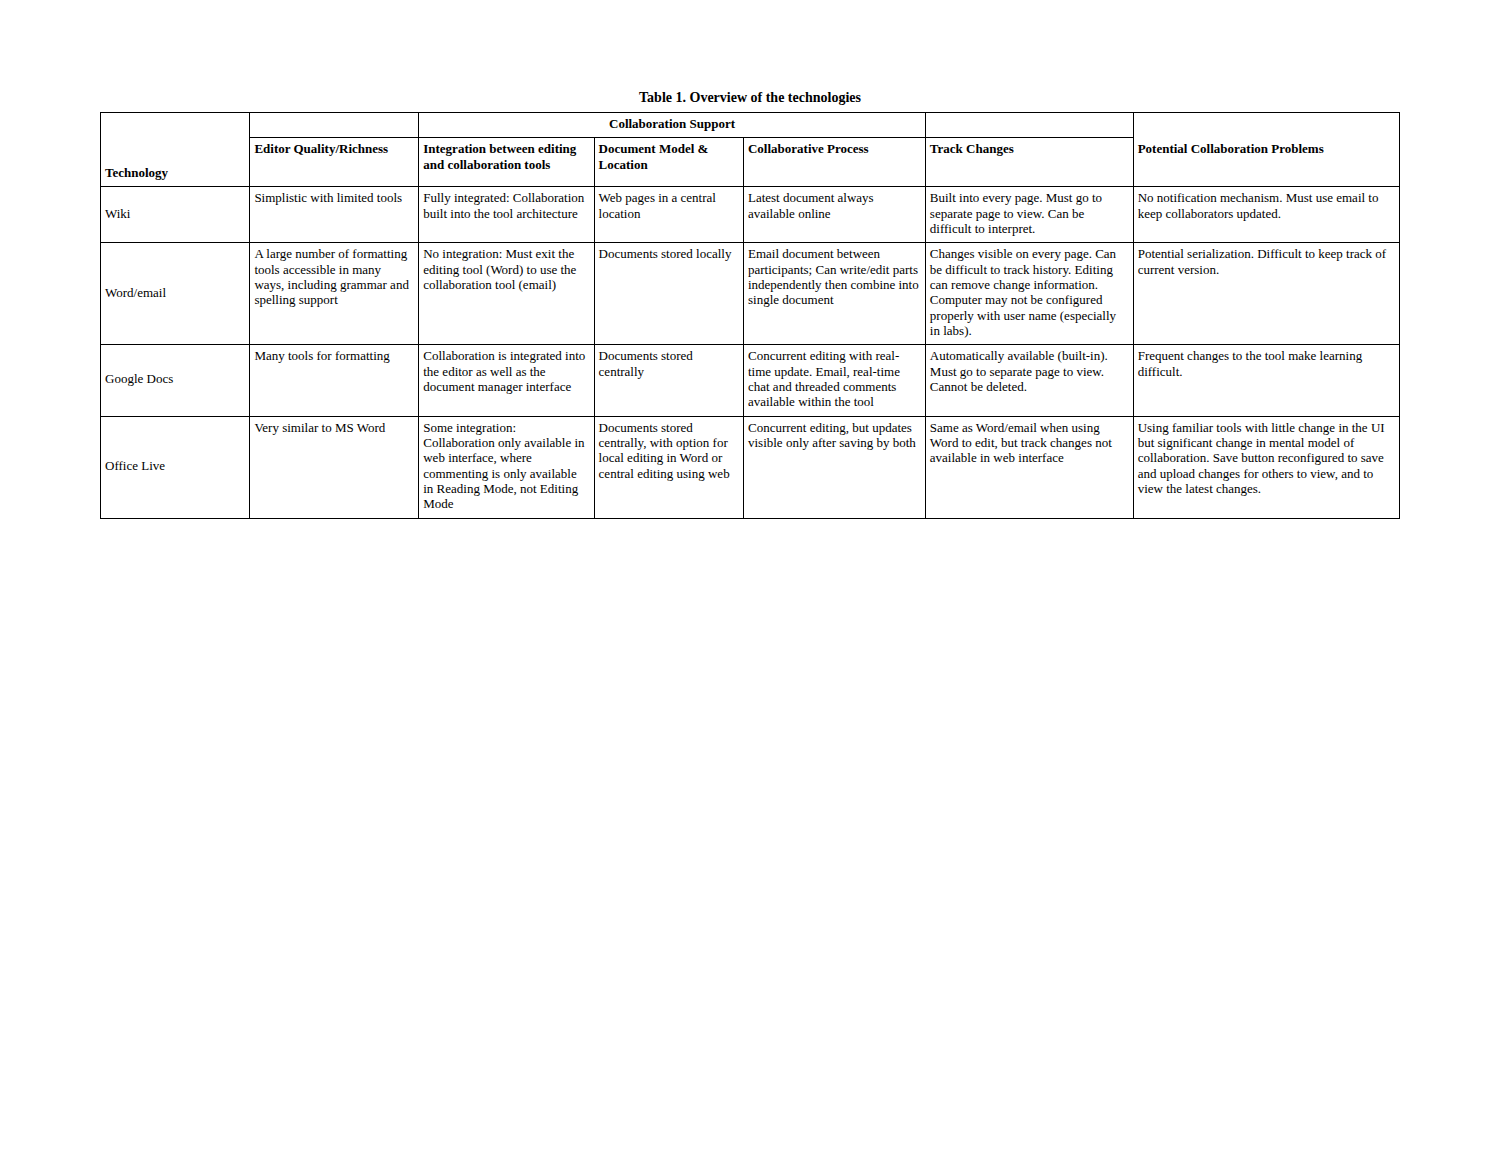Table 1. Overview of the technologies
| | | Collaboration Support | | |
| --- | --- | --- | --- | --- |
| | Editor Quality/Richness | Integration between editing and collaboration tools | Document Model & Location | Collaborative Process | Track Changes | Potential Collaboration Problems |
| Technology |
| Wiki | Simplistic with limited tools | Fully integrated: Collaboration built into the tool architecture | Web pages in a central location | Latest document always available online | Built into every page. Must go to separate page to view. Can be difficult to interpret. | No notification mechanism. Must use email to keep collaborators updated. |
| Word/email | A large number of formatting tools accessible in many ways, including grammar and spelling support | No integration: Must exit the editing tool (Word) to use the collaboration tool (email) | Documents stored locally | Email document between participants; Can write/edit parts independently then combine into single document | Changes visible on every page. Can be difficult to track history. Editing can remove change information. Computer may not be configured properly with user name (especially in labs). | Potential serialization. Difficult to keep track of current version. |
| Google Docs | Many tools for formatting | Collaboration is integrated into the editor as well as the document manager interface | Documents stored centrally | Concurrent editing with real-time update. Email, real-time chat and threaded comments available within the tool | Automatically available (built-in). Must go to separate page to view. Cannot be deleted. | Frequent changes to the tool make learning difficult. |
| Office Live | Very similar to MS Word | Some integration: Collaboration only available in web interface, where commenting is only available in Reading Mode, not Editing Mode | Documents stored centrally, with option for local editing in Word or central editing using web | Concurrent editing, but updates visible only after saving by both | Same as Word/email when using Word to edit, but track changes not available in web interface | Using familiar tools with little change in the UI but significant change in mental model of collaboration. Save button reconfigured to save and upload changes for others to view, and to view the latest changes. |